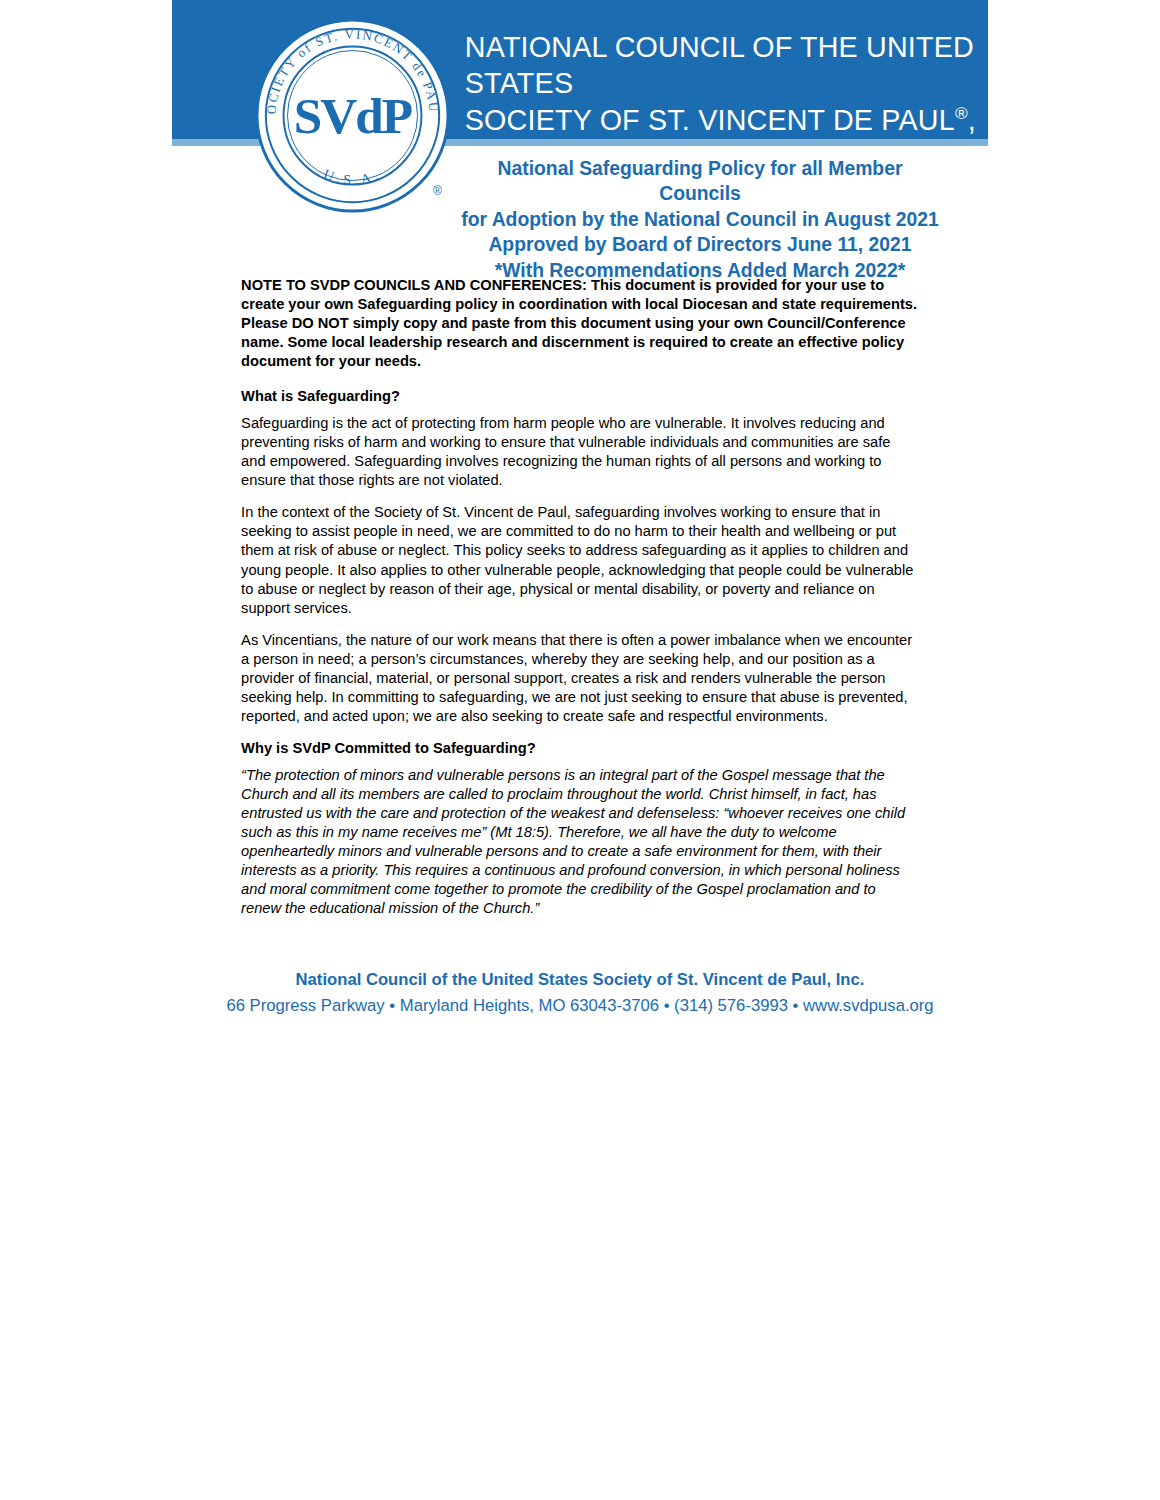NATIONAL COUNCIL OF THE UNITED STATES
SOCIETY OF ST. VINCENT DE PAUL®, INC.
SOCIETY of ST. VINCENT de PAUL U.S.A. SVdP
®
National Safeguarding Policy for all Member Councils
for Adoption by the National Council in August 2021
Approved by Board of Directors June 11, 2021
*With Recommendations Added March 2022*
NOTE TO SVDP COUNCILS AND CONFERENCES: This document is provided for your use to create your own Safeguarding policy in coordination with local Diocesan and state requirements. Please DO NOT simply copy and paste from this document using your own Council/Conference name. Some local leadership research and discernment is required to create an effective policy document for your needs.
What is Safeguarding?
Safeguarding is the act of protecting from harm people who are vulnerable. It involves reducing and preventing risks of harm and working to ensure that vulnerable individuals and communities are safe and empowered. Safeguarding involves recognizing the human rights of all persons and working to ensure that those rights are not violated.
In the context of the Society of St. Vincent de Paul, safeguarding involves working to ensure that in seeking to assist people in need, we are committed to do no harm to their health and wellbeing or put them at risk of abuse or neglect. This policy seeks to address safeguarding as it applies to children and young people. It also applies to other vulnerable people, acknowledging that people could be vulnerable to abuse or neglect by reason of their age, physical or mental disability, or poverty and reliance on support services.
As Vincentians, the nature of our work means that there is often a power imbalance when we encounter a person in need; a person’s circumstances, whereby they are seeking help, and our position as a provider of financial, material, or personal support, creates a risk and renders vulnerable the person seeking help. In committing to safeguarding, we are not just seeking to ensure that abuse is prevented, reported, and acted upon; we are also seeking to create safe and respectful environments.
Why is SVdP Committed to Safeguarding?
“The protection of minors and vulnerable persons is an integral part of the Gospel message that the Church and all its members are called to proclaim throughout the world. Christ himself, in fact, has entrusted us with the care and protection of the weakest and defenseless: “whoever receives one child such as this in my name receives me” (Mt 18:5). Therefore, we all have the duty to welcome openheartedly minors and vulnerable persons and to create a safe environment for them, with their interests as a priority. This requires a continuous and profound conversion, in which personal holiness and moral commitment come together to promote the credibility of the Gospel proclamation and to renew the educational mission of the Church.”
National Council of the United States Society of St. Vincent de Paul, Inc.
66 Progress Parkway • Maryland Heights, MO 63043-3706 • (314) 576-3993 • www.svdpusa.org